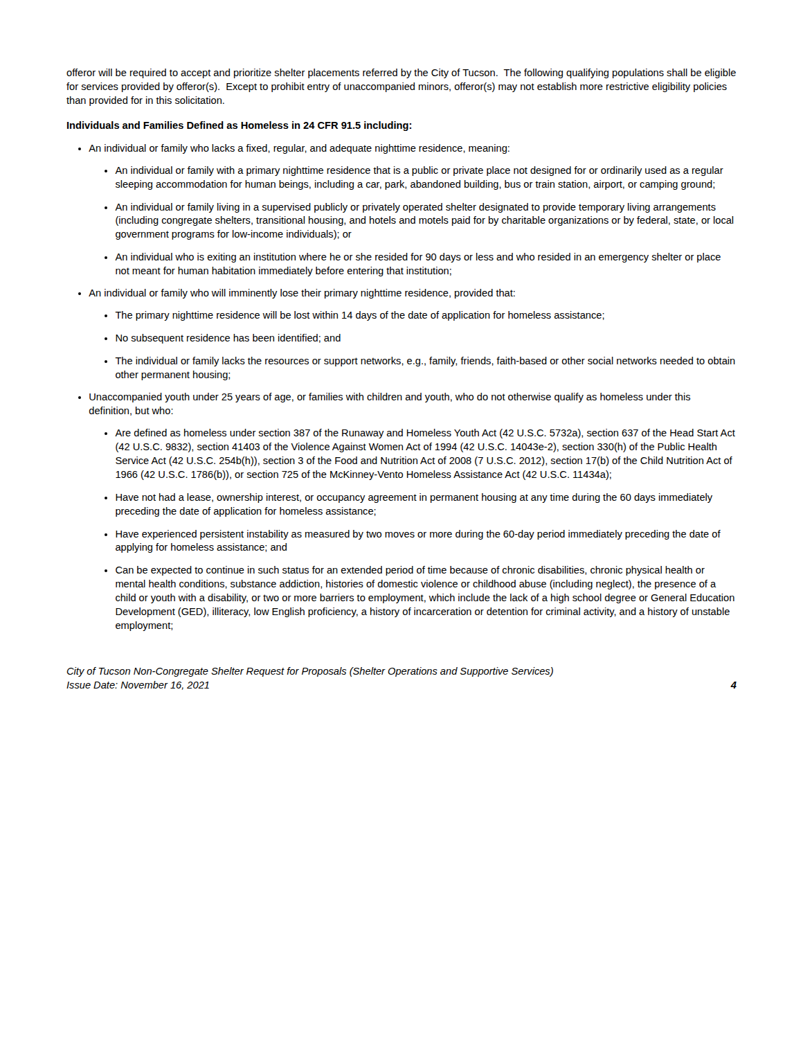offeror will be required to accept and prioritize shelter placements referred by the City of Tucson. The following qualifying populations shall be eligible for services provided by offeror(s). Except to prohibit entry of unaccompanied minors, offeror(s) may not establish more restrictive eligibility policies than provided for in this solicitation.
Individuals and Families Defined as Homeless in 24 CFR 91.5 including:
An individual or family who lacks a fixed, regular, and adequate nighttime residence, meaning:
An individual or family with a primary nighttime residence that is a public or private place not designed for or ordinarily used as a regular sleeping accommodation for human beings, including a car, park, abandoned building, bus or train station, airport, or camping ground;
An individual or family living in a supervised publicly or privately operated shelter designated to provide temporary living arrangements (including congregate shelters, transitional housing, and hotels and motels paid for by charitable organizations or by federal, state, or local government programs for low-income individuals); or
An individual who is exiting an institution where he or she resided for 90 days or less and who resided in an emergency shelter or place not meant for human habitation immediately before entering that institution;
An individual or family who will imminently lose their primary nighttime residence, provided that:
The primary nighttime residence will be lost within 14 days of the date of application for homeless assistance;
No subsequent residence has been identified; and
The individual or family lacks the resources or support networks, e.g., family, friends, faith-based or other social networks needed to obtain other permanent housing;
Unaccompanied youth under 25 years of age, or families with children and youth, who do not otherwise qualify as homeless under this definition, but who:
Are defined as homeless under section 387 of the Runaway and Homeless Youth Act (42 U.S.C. 5732a), section 637 of the Head Start Act (42 U.S.C. 9832), section 41403 of the Violence Against Women Act of 1994 (42 U.S.C. 14043e-2), section 330(h) of the Public Health Service Act (42 U.S.C. 254b(h)), section 3 of the Food and Nutrition Act of 2008 (7 U.S.C. 2012), section 17(b) of the Child Nutrition Act of 1966 (42 U.S.C. 1786(b)), or section 725 of the McKinney-Vento Homeless Assistance Act (42 U.S.C. 11434a);
Have not had a lease, ownership interest, or occupancy agreement in permanent housing at any time during the 60 days immediately preceding the date of application for homeless assistance;
Have experienced persistent instability as measured by two moves or more during the 60-day period immediately preceding the date of applying for homeless assistance; and
Can be expected to continue in such status for an extended period of time because of chronic disabilities, chronic physical health or mental health conditions, substance addiction, histories of domestic violence or childhood abuse (including neglect), the presence of a child or youth with a disability, or two or more barriers to employment, which include the lack of a high school degree or General Education Development (GED), illiteracy, low English proficiency, a history of incarceration or detention for criminal activity, and a history of unstable employment;
City of Tucson Non-Congregate Shelter Request for Proposals (Shelter Operations and Supportive Services)
Issue Date: November 16, 2021 4